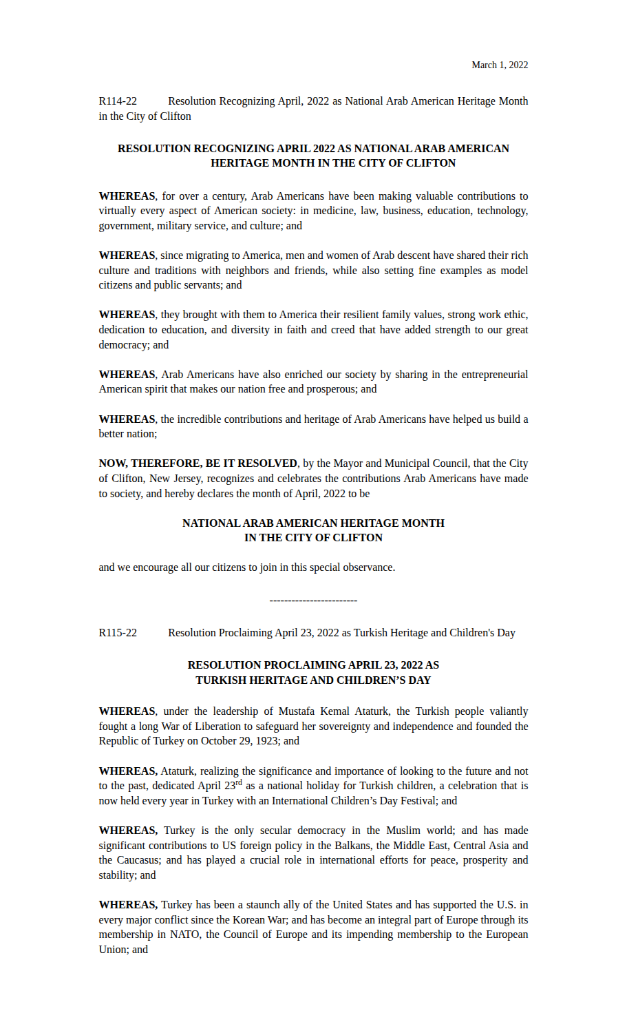March 1, 2022
R114-22 Resolution Recognizing April, 2022 as National Arab American Heritage Month in the City of Clifton
Resolution Recognizing April 2022 as National Arab AmericanHeritage Month in the City of Clifton
WHEREAS, for over a century, Arab Americans have been making valuable contributions to virtually every aspect of American society: in medicine, law, business, education, technology, government, military service, and culture; and
WHEREAS, since migrating to America, men and women of Arab descent have shared their rich culture and traditions with neighbors and friends, while also setting fine examples as model citizens and public servants; and
WHEREAS, they brought with them to America their resilient family values, strong work ethic, dedication to education, and diversity in faith and creed that have added strength to our great democracy; and
WHEREAS, Arab Americans have also enriched our society by sharing in the entrepreneurial American spirit that makes our nation free and prosperous; and
WHEREAS, the incredible contributions and heritage of Arab Americans have helped us build a better nation;
NOW, THEREFORE, BE IT RESOLVED, by the Mayor and Municipal Council, that the City of Clifton, New Jersey, recognizes and celebrates the contributions Arab Americans have made to society, and hereby declares the month of April, 2022 to be
NATIONAL ARAB AMERICAN HERITAGE MONTH
IN THE CITY OF CLIFTON
and we encourage all our citizens to join in this special observance.
------------------------
R115-22 Resolution Proclaiming April 23, 2022 as Turkish Heritage and Children's Day
Resolution Proclaiming April 23, 2022 as
Turkish Heritage and Children’s Day
WHEREAS, under the leadership of Mustafa Kemal Ataturk, the Turkish people valiantly fought a long War of Liberation to safeguard her sovereignty and independence and founded the Republic of Turkey on October 29, 1923; and
WHEREAS, Ataturk, realizing the significance and importance of looking to the future and not to the past, dedicated April 23rd as a national holiday for Turkish children, a celebration that is now held every year in Turkey with an International Children’s Day Festival; and
WHEREAS, Turkey is the only secular democracy in the Muslim world; and has made significant contributions to US foreign policy in the Balkans, the Middle East, Central Asia and the Caucasus; and has played a crucial role in international efforts for peace, prosperity and stability; and
WHEREAS, Turkey has been a staunch ally of the United States and has supported the U.S. in every major conflict since the Korean War; and has become an integral part of Europe through its membership in NATO, the Council of Europe and its impending membership to the European Union; and